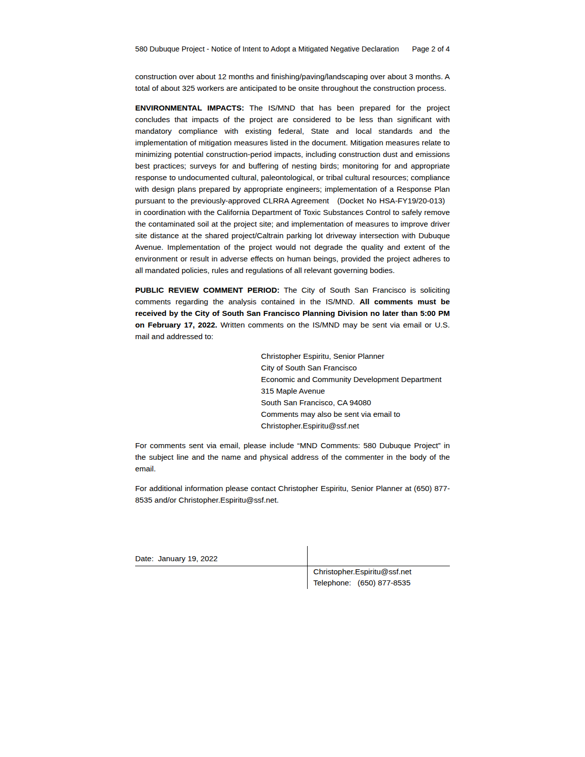580 Dubuque Project - Notice of Intent to Adopt a Mitigated Negative Declaration
Page 2 of 4
construction over about 12 months and finishing/paving/landscaping over about 3 months. A total of about 325 workers are anticipated to be onsite throughout the construction process.
ENVIRONMENTAL IMPACTS: The IS/MND that has been prepared for the project concludes that impacts of the project are considered to be less than significant with mandatory compliance with existing federal, State and local standards and the implementation of mitigation measures listed in the document. Mitigation measures relate to minimizing potential construction-period impacts, including construction dust and emissions best practices; surveys for and buffering of nesting birds; monitoring for and appropriate response to undocumented cultural, paleontological, or tribal cultural resources; compliance with design plans prepared by appropriate engineers; implementation of a Response Plan pursuant to the previously-approved CLRRA Agreement (Docket No HSA-FY19/20-013) in coordination with the California Department of Toxic Substances Control to safely remove the contaminated soil at the project site; and implementation of measures to improve driver site distance at the shared project/Caltrain parking lot driveway intersection with Dubuque Avenue. Implementation of the project would not degrade the quality and extent of the environment or result in adverse effects on human beings, provided the project adheres to all mandated policies, rules and regulations of all relevant governing bodies.
PUBLIC REVIEW COMMENT PERIOD: The City of South San Francisco is soliciting comments regarding the analysis contained in the IS/MND. All comments must be received by the City of South San Francisco Planning Division no later than 5:00 PM on February 17, 2022. Written comments on the IS/MND may be sent via email or U.S. mail and addressed to:
Christopher Espiritu, Senior Planner
City of South San Francisco
Economic and Community Development Department
315 Maple Avenue
South San Francisco, CA 94080
Comments may also be sent via email to Christopher.Espiritu@ssf.net
For comments sent via email, please include “MND Comments: 580 Dubuque Project” in the subject line and the name and physical address of the commenter in the body of the email.
For additional information please contact Christopher Espiritu, Senior Planner at (650) 877-8535 and/or Christopher.Espiritu@ssf.net.
Date: January 19, 2022
Christopher.Espiritu@ssf.net
Telephone: (650) 877-8535